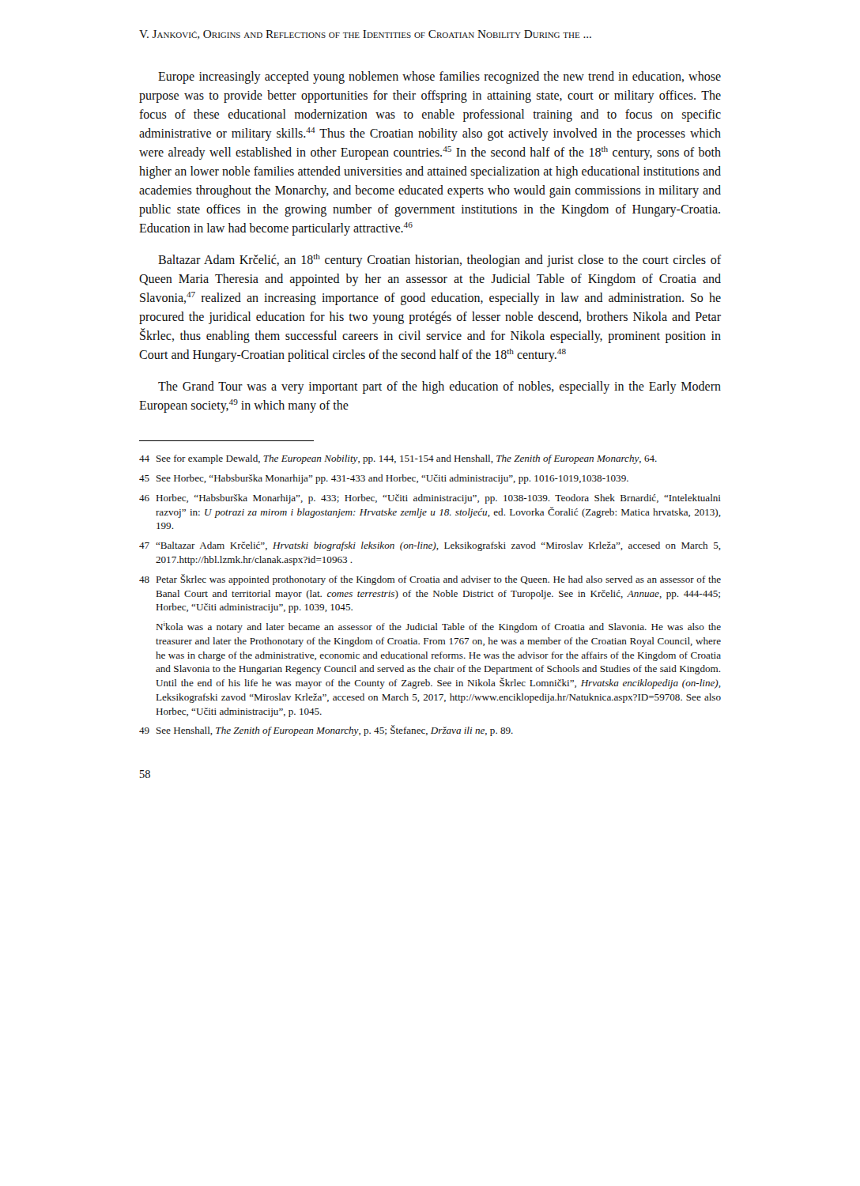V. Janković, Origins and Reflections of the Identities of Croatian Nobility During the ...
Europe increasingly accepted young noblemen whose families recognized the new trend in education, whose purpose was to provide better opportunities for their offspring in attaining state, court or military offices. The focus of these educational modernization was to enable professional training and to focus on specific administrative or military skills.44 Thus the Croatian nobility also got actively involved in the processes which were already well established in other European countries.45 In the second half of the 18th century, sons of both higher an lower noble families attended universities and attained specialization at high educational institutions and academies throughout the Monarchy, and become educated experts who would gain commissions in military and public state offices in the growing number of government institutions in the Kingdom of Hungary-Croatia. Education in law had become particularly attractive.46
Baltazar Adam Krčelić, an 18th century Croatian historian, theologian and jurist close to the court circles of Queen Maria Theresia and appointed by her an assessor at the Judicial Table of Kingdom of Croatia and Slavonia,47 realized an increasing importance of good education, especially in law and administration. So he procured the juridical education for his two young protégés of lesser noble descend, brothers Nikola and Petar Škrlec, thus enabling them successful careers in civil service and for Nikola especially, prominent position in Court and Hungary-Croatian political circles of the second half of the 18th century.48
The Grand Tour was a very important part of the high education of nobles, especially in the Early Modern European society,49 in which many of the
44 See for example Dewald, The European Nobility, pp. 144, 151-154 and Henshall, The Zenith of European Monarchy, 64.
45 See Horbec, “Habsburška Monarhija” pp. 431-433 and Horbec, “Učiti administraciju”, pp. 1016-1019,1038-1039.
46 Horbec, “Habsburška Monarhija”, p. 433; Horbec, “Učiti administraciju”, pp. 1038-1039. Teodora Shek Brnardić, “Intelektualni razvoj” in: U potrazi za mirom i blagostanjem: Hrvatske zemlje u 18. stoljeću, ed. Lovorka Čoralić (Zagreb: Matica hrvatska, 2013), 199.
47 “Baltazar Adam Krčelić”, Hrvatski biografski leksikon (on-line), Leksikografski zavod “Miroslav Krleža”, accesed on March 5, 2017.http://hbl.lzmk.hr/clanak.aspx?id=10963 .
48 Petar Škrlec was appointed prothonotary of the Kingdom of Croatia and adviser to the Queen. He had also served as an assessor of the Banal Court and territorial mayor (lat. comes terrestris) of the Noble District of Turopolje. See in Krčelić, Annuae, pp. 444-445; Horbec, “Učiti administraciju”, pp. 1039, 1045.
Nikola was a notary and later became an assessor of the Judicial Table of the Kingdom of Croatia and Slavonia. He was also the treasurer and later the Prothonotary of the Kingdom of Croatia. From 1767 on, he was a member of the Croatian Royal Council, where he was in charge of the administrative, economic and educational reforms. He was the advisor for the affairs of the Kingdom of Croatia and Slavonia to the Hungarian Regency Council and served as the chair of the Department of Schools and Studies of the said Kingdom. Until the end of his life he was mayor of the County of Zagreb. See in Nikola Škrlec Lomnički”, Hrvatska enciklopedija (on-line), Leksikografski zavod “Miroslav Krleža”, accesed on March 5, 2017, http://www.enciklopedija.hr/Natuknica.aspx?ID=59708. See also Horbec, “Učiti administraciju”, p. 1045.
49 See Henshall, The Zenith of European Monarchy, p. 45; Štefanec, Država ili ne, p. 89.
58